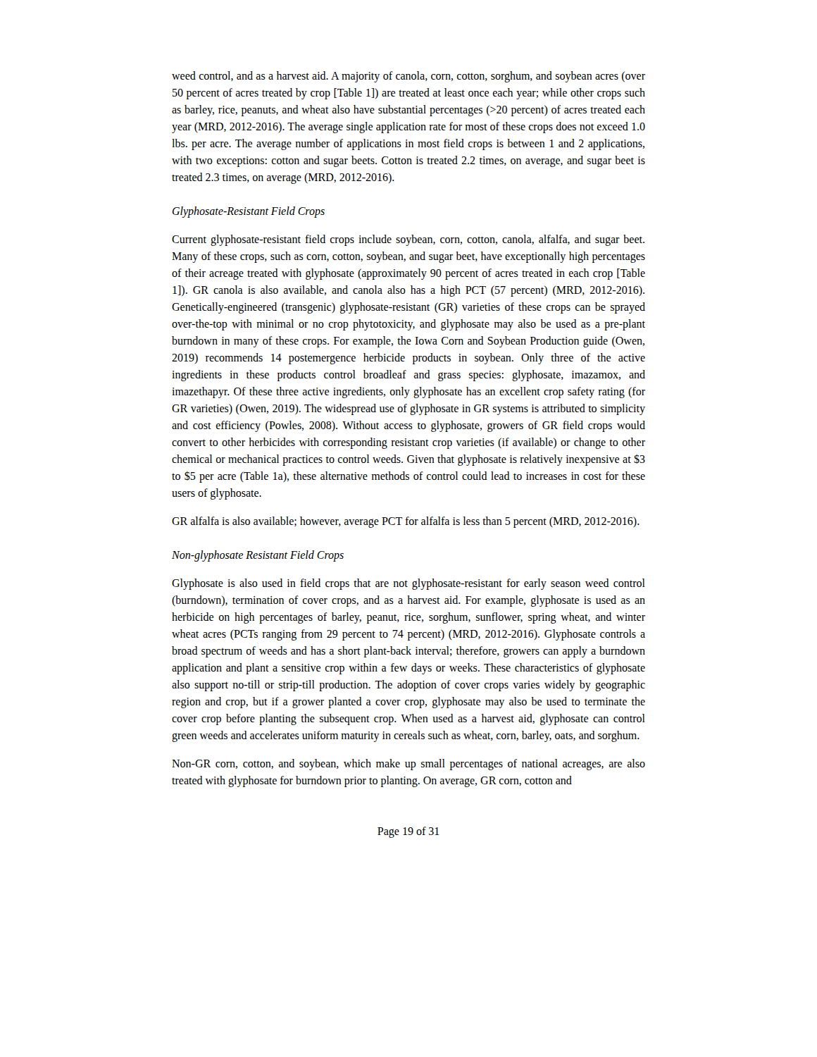weed control, and as a harvest aid. A majority of canola, corn, cotton, sorghum, and soybean acres (over 50 percent of acres treated by crop [Table 1]) are treated at least once each year; while other crops such as barley, rice, peanuts, and wheat also have substantial percentages (>20 percent) of acres treated each year (MRD, 2012-2016). The average single application rate for most of these crops does not exceed 1.0 lbs. per acre. The average number of applications in most field crops is between 1 and 2 applications, with two exceptions: cotton and sugar beets. Cotton is treated 2.2 times, on average, and sugar beet is treated 2.3 times, on average (MRD, 2012-2016).
Glyphosate-Resistant Field Crops
Current glyphosate-resistant field crops include soybean, corn, cotton, canola, alfalfa, and sugar beet. Many of these crops, such as corn, cotton, soybean, and sugar beet, have exceptionally high percentages of their acreage treated with glyphosate (approximately 90 percent of acres treated in each crop [Table 1]). GR canola is also available, and canola also has a high PCT (57 percent) (MRD, 2012-2016). Genetically-engineered (transgenic) glyphosate-resistant (GR) varieties of these crops can be sprayed over-the-top with minimal or no crop phytotoxicity, and glyphosate may also be used as a pre-plant burndown in many of these crops. For example, the Iowa Corn and Soybean Production guide (Owen, 2019) recommends 14 postemergence herbicide products in soybean. Only three of the active ingredients in these products control broadleaf and grass species: glyphosate, imazamox, and imazethapyr. Of these three active ingredients, only glyphosate has an excellent crop safety rating (for GR varieties) (Owen, 2019). The widespread use of glyphosate in GR systems is attributed to simplicity and cost efficiency (Powles, 2008). Without access to glyphosate, growers of GR field crops would convert to other herbicides with corresponding resistant crop varieties (if available) or change to other chemical or mechanical practices to control weeds. Given that glyphosate is relatively inexpensive at $3 to $5 per acre (Table 1a), these alternative methods of control could lead to increases in cost for these users of glyphosate.
GR alfalfa is also available; however, average PCT for alfalfa is less than 5 percent (MRD, 2012-2016).
Non-glyphosate Resistant Field Crops
Glyphosate is also used in field crops that are not glyphosate-resistant for early season weed control (burndown), termination of cover crops, and as a harvest aid. For example, glyphosate is used as an herbicide on high percentages of barley, peanut, rice, sorghum, sunflower, spring wheat, and winter wheat acres (PCTs ranging from 29 percent to 74 percent) (MRD, 2012-2016). Glyphosate controls a broad spectrum of weeds and has a short plant-back interval; therefore, growers can apply a burndown application and plant a sensitive crop within a few days or weeks. These characteristics of glyphosate also support no-till or strip-till production. The adoption of cover crops varies widely by geographic region and crop, but if a grower planted a cover crop, glyphosate may also be used to terminate the cover crop before planting the subsequent crop. When used as a harvest aid, glyphosate can control green weeds and accelerates uniform maturity in cereals such as wheat, corn, barley, oats, and sorghum.
Non-GR corn, cotton, and soybean, which make up small percentages of national acreages, are also treated with glyphosate for burndown prior to planting. On average, GR corn, cotton and
Page 19 of 31